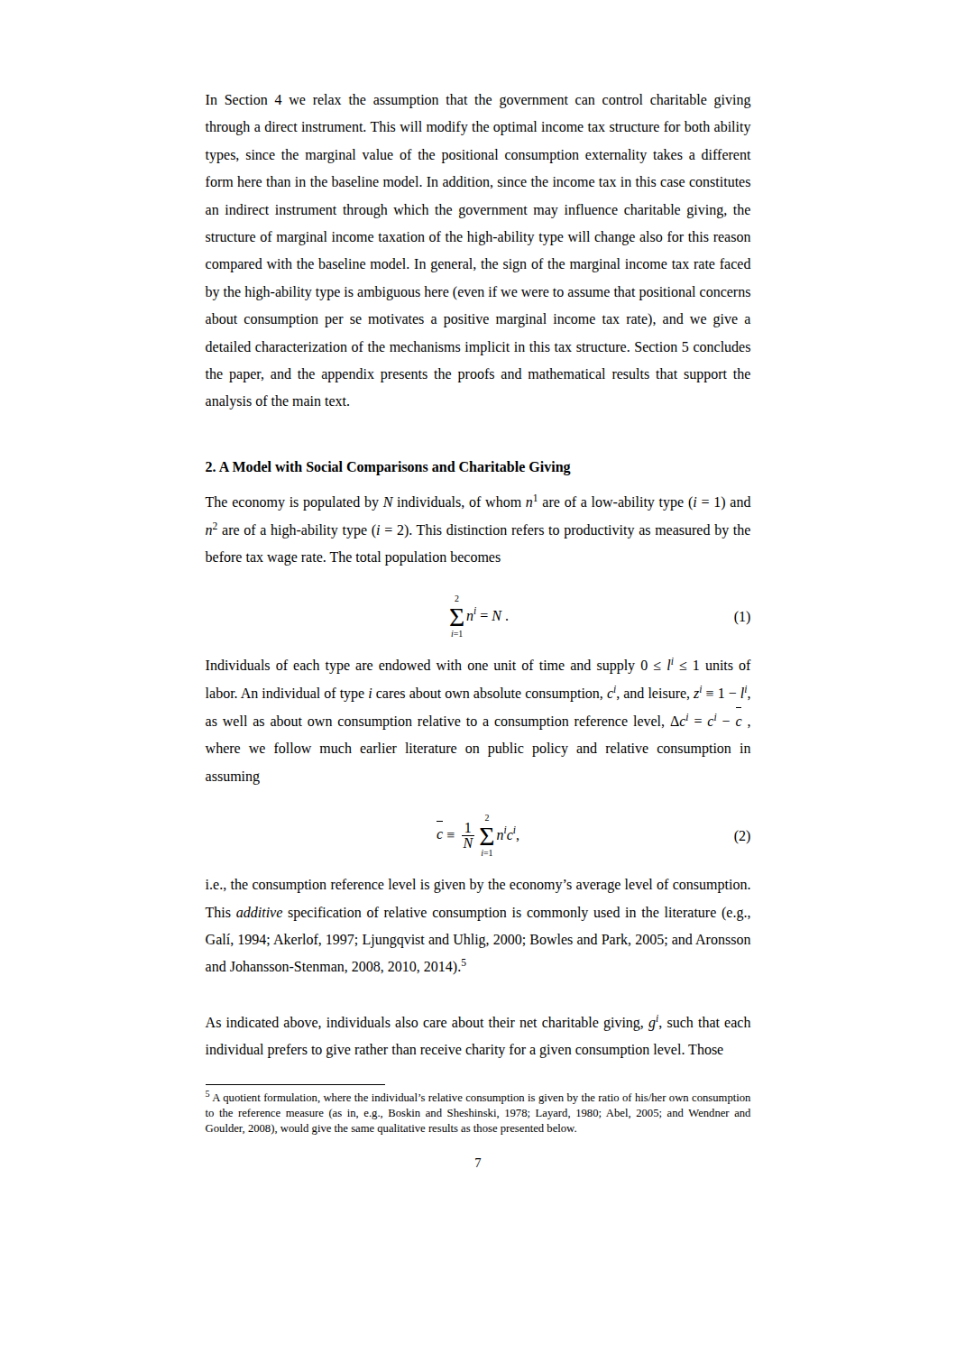In Section 4 we relax the assumption that the government can control charitable giving through a direct instrument. This will modify the optimal income tax structure for both ability types, since the marginal value of the positional consumption externality takes a different form here than in the baseline model. In addition, since the income tax in this case constitutes an indirect instrument through which the government may influence charitable giving, the structure of marginal income taxation of the high-ability type will change also for this reason compared with the baseline model. In general, the sign of the marginal income tax rate faced by the high-ability type is ambiguous here (even if we were to assume that positional concerns about consumption per se motivates a positive marginal income tax rate), and we give a detailed characterization of the mechanisms implicit in this tax structure. Section 5 concludes the paper, and the appendix presents the proofs and mathematical results that support the analysis of the main text.
2. A Model with Social Comparisons and Charitable Giving
The economy is populated by N individuals, of whom n1 are of a low-ability type (i = 1) and n2 are of a high-ability type (i = 2). This distinction refers to productivity as measured by the before tax wage rate. The total population becomes
2 Σi=1 ni = N . (1)
Individuals of each type are endowed with one unit of time and supply 0 ≤ li ≤ 1 units of labor. An individual of type i cares about own absolute consumption, ci, and leisure, zi ≡ 1 − li, as well as about own consumption relative to a consumption reference level, Δci = ci − c , where we follow much earlier literature on public policy and relative consumption in assuming
c ≡ 1 N 2 Σi=1 nici, (2)
i.e., the consumption reference level is given by the economy’s average level of consumption. This additive specification of relative consumption is commonly used in the literature (e.g., Galí, 1994; Akerlof, 1997; Ljungqvist and Uhlig, 2000; Bowles and Park, 2005; and Aronsson and Johansson-Stenman, 2008, 2010, 2014).5
As indicated above, individuals also care about their net charitable giving, gi, such that each individual prefers to give rather than receive charity for a given consumption level. Those
5 A quotient formulation, where the individual’s relative consumption is given by the ratio of his/her own consumption to the reference measure (as in, e.g., Boskin and Sheshinski, 1978; Layard, 1980; Abel, 2005; and Wendner and Goulder, 2008), would give the same qualitative results as those presented below.
7